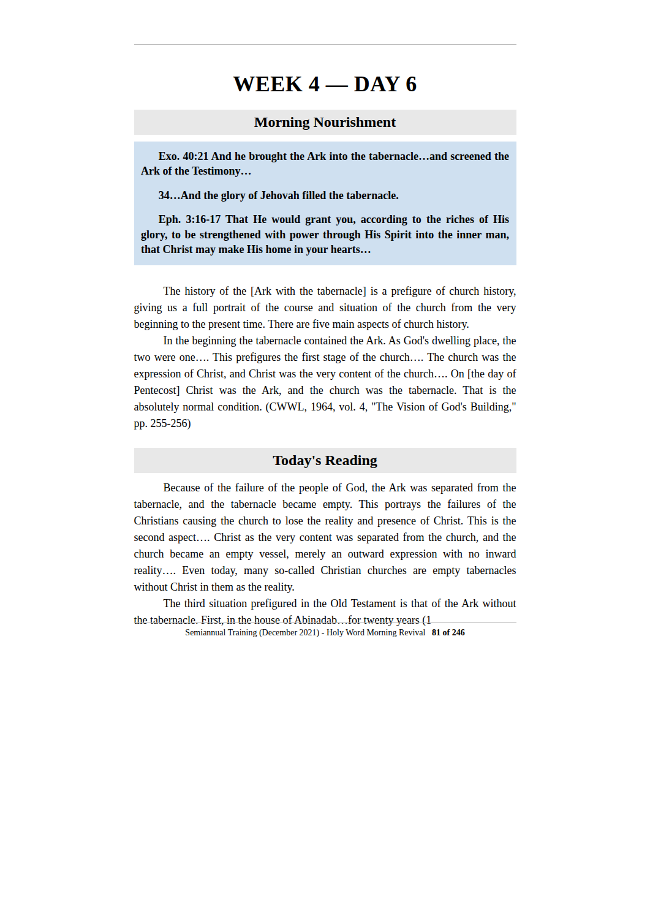WEEK 4 — DAY 6
Morning Nourishment
Exo. 40:21 And he brought the Ark into the tabernacle…and screened the Ark of the Testimony…
34…And the glory of Jehovah filled the tabernacle.
Eph. 3:16-17 That He would grant you, according to the riches of His glory, to be strengthened with power through His Spirit into the inner man, that Christ may make His home in your hearts…
The history of the [Ark with the tabernacle] is a prefigure of church history, giving us a full portrait of the course and situation of the church from the very beginning to the present time. There are five main aspects of church history.
In the beginning the tabernacle contained the Ark. As God's dwelling place, the two were one…. This prefigures the first stage of the church…. The church was the expression of Christ, and Christ was the very content of the church…. On [the day of Pentecost] Christ was the Ark, and the church was the tabernacle. That is the absolutely normal condition. (CWWL, 1964, vol. 4, "The Vision of God's Building," pp. 255-256)
Today's Reading
Because of the failure of the people of God, the Ark was separated from the tabernacle, and the tabernacle became empty. This portrays the failures of the Christians causing the church to lose the reality and presence of Christ. This is the second aspect…. Christ as the very content was separated from the church, and the church became an empty vessel, merely an outward expression with no inward reality…. Even today, many so-called Christian churches are empty tabernacles without Christ in them as the reality.
The third situation prefigured in the Old Testament is that of the Ark without the tabernacle. First, in the house of Abinadab…for twenty years (1
Semiannual Training (December 2021) - Holy Word Morning Revival 81 of 246